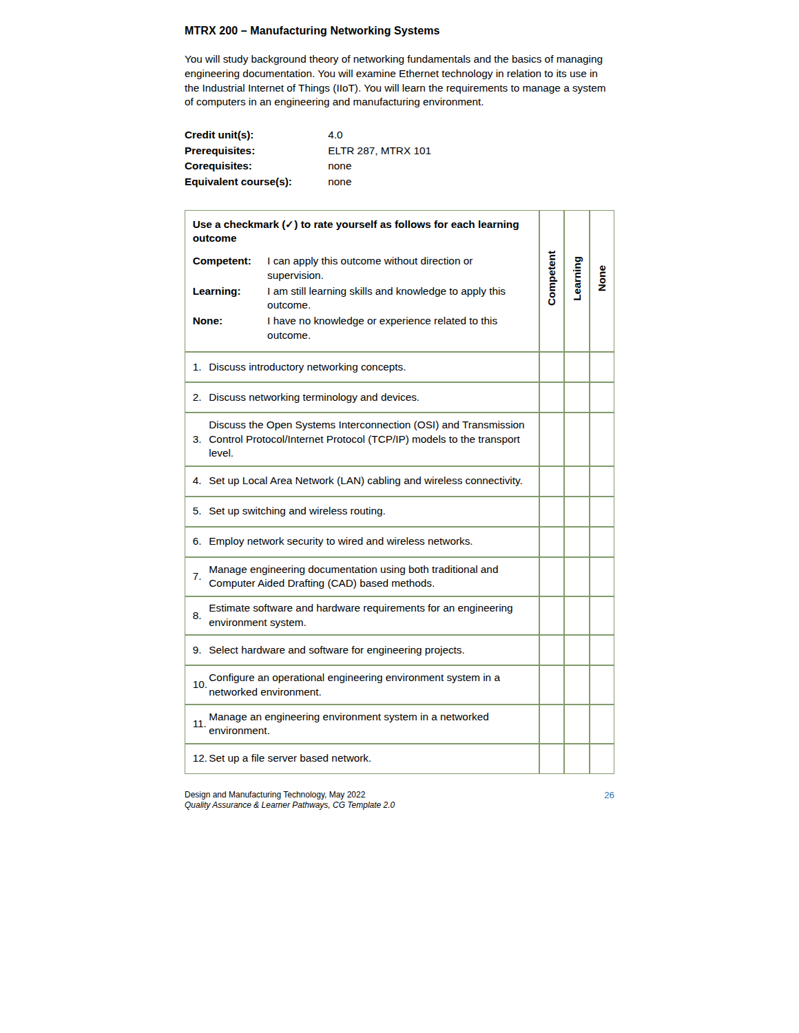MTRX 200 – Manufacturing Networking Systems
You will study background theory of networking fundamentals and the basics of managing engineering documentation. You will examine Ethernet technology in relation to its use in the Industrial Internet of Things (IIoT). You will learn the requirements to manage a system of computers in an engineering and manufacturing environment.
| Credit unit(s): | 4.0 |
| Prerequisites: | ELTR 287, MTRX 101 |
| Corequisites: | none |
| Equivalent course(s): | none |
| Use a checkmark (✓) to rate yourself as follows for each learning outcome Competent: I can apply this outcome without direction or supervision. Learning: I am still learning skills and knowledge to apply this outcome. None: I have no knowledge or experience related to this outcome. | Competent | Learning | None |
| 1. | Discuss introductory networking concepts. | | | |
| 2. | Discuss networking terminology and devices. | | | |
| 3. | Discuss the Open Systems Interconnection (OSI) and Transmission Control Protocol/Internet Protocol (TCP/IP) models to the transport level. | | | |
| 4. | Set up Local Area Network (LAN) cabling and wireless connectivity. | | | |
| 5. | Set up switching and wireless routing. | | | |
| 6. | Employ network security to wired and wireless networks. | | | |
| 7. | Manage engineering documentation using both traditional and Computer Aided Drafting (CAD) based methods. | | | |
| 8. | Estimate software and hardware requirements for an engineering environment system. | | | |
| 9. | Select hardware and software for engineering projects. | | | |
| 10. | Configure an operational engineering environment system in a networked environment. | | | |
| 11. | Manage an engineering environment system in a networked environment. | | | |
| 12. | Set up a file server based network. | | | |
Design and Manufacturing Technology, May 2022
Quality Assurance & Learner Pathways, CG Template 2.0
26